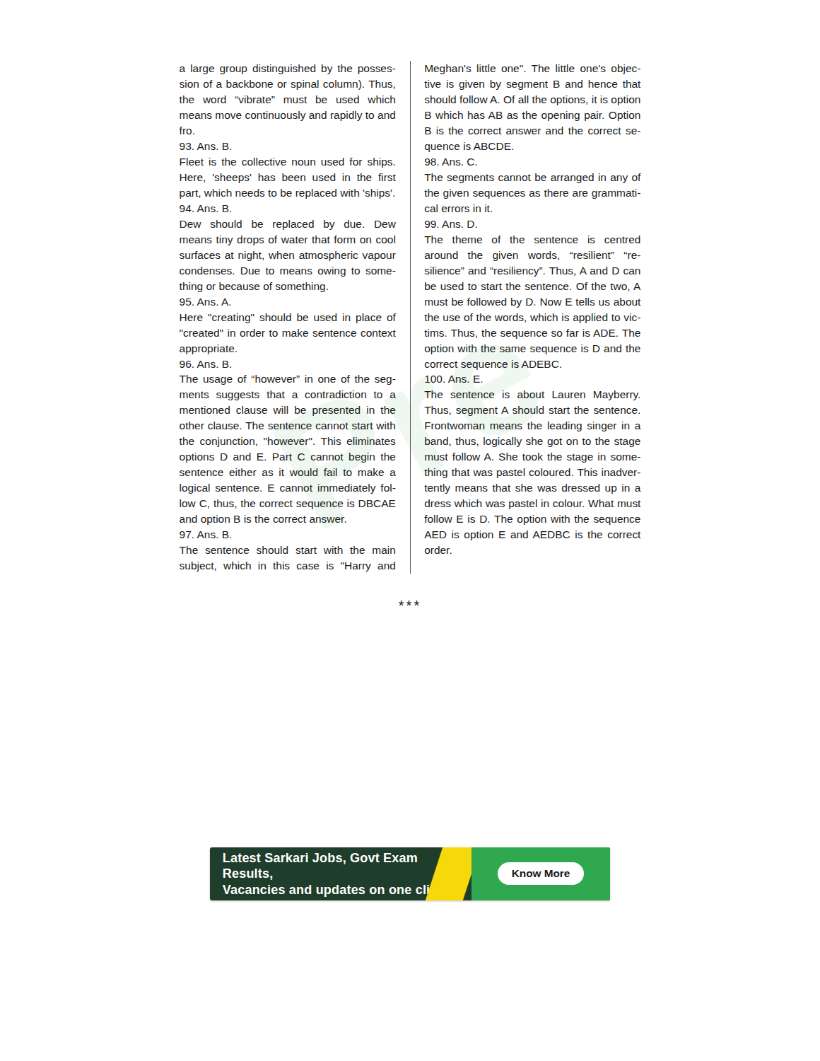Pre
a large group distinguished by the possession of a backbone or spinal column). Thus, the word “vibrate” must be used which means move continuously and rapidly to and fro.
93. Ans. B.
Fleet is the collective noun used for ships. Here, 'sheeps' has been used in the first part, which needs to be replaced with 'ships'.
94. Ans. B.
Dew should be replaced by due. Dew means tiny drops of water that form on cool surfaces at night, when atmospheric vapour condenses. Due to means owing to something or because of something.
95. Ans. A.
Here "creating" should be used in place of "created" in order to make sentence context appropriate.
96. Ans. B.
The usage of “however” in one of the segments suggests that a contradiction to a mentioned clause will be presented in the other clause. The sentence cannot start with the conjunction, "however". This eliminates options D and E. Part C cannot begin the sentence either as it would fail to make a logical sentence. E cannot immediately follow C, thus, the correct sequence is DBCAE and option B is the correct answer.
97. Ans. B.
The sentence should start with the main subject, which in this case is "Harry and Meghan's little one". The little one's objective is given by segment B and hence that should follow A. Of all the options, it is option B which has AB as the opening pair. Option B is the correct answer and the correct sequence is ABCDE.
98. Ans. C.
The segments cannot be arranged in any of the given sequences as there are grammatical errors in it.
99. Ans. D.
The theme of the sentence is centred around the given words, “resilient” “resilience” and “resiliency”. Thus, A and D can be used to start the sentence. Of the two, A must be followed by D. Now E tells us about the use of the words, which is applied to victims. Thus, the sequence so far is ADE. The option with the same sequence is D and the correct sequence is ADEBC.
100. Ans. E.
The sentence is about Lauren Mayberry. Thus, segment A should start the sentence. Frontwoman means the leading singer in a band, thus, logically she got on to the stage must follow A. She took the stage in something that was pastel coloured. This inadvertently means that she was dressed up in a dress which was pastel in colour. What must follow E is D. The option with the sequence AED is option E and AEDBC is the correct order.
***
Latest Sarkari Jobs, Govt Exam Results,
Vacancies and updates on one click
Know More